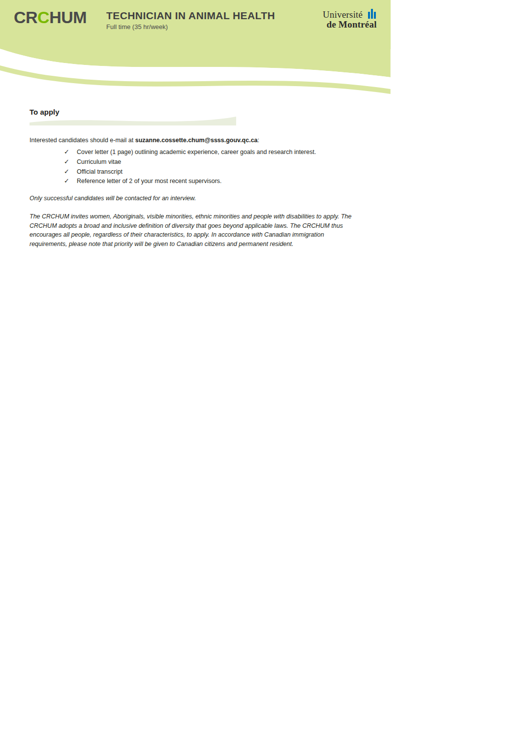CR CHUM
Technician in Animal Health
Full time (35 hr/week)
Université
de Montréal
To apply
Interested candidates should e-mail at suzanne.cossette.chum@ssss.gouv.qc.ca:
Cover letter (1 page) outlining academic experience, career goals and research interest.
Curriculum vitae
Official transcript
Reference letter of 2 of your most recent supervisors.
Only successful candidates will be contacted for an interview.
The CRCHUM invites women, Aboriginals, visible minorities, ethnic minorities and people with disabilities to apply. The CRCHUM adopts a broad and inclusive definition of diversity that goes beyond applicable laws. The CRCHUM thus encourages all people, regardless of their characteristics, to apply. In accordance with Canadian immigration requirements, please note that priority will be given to Canadian citizens and permanent resident.